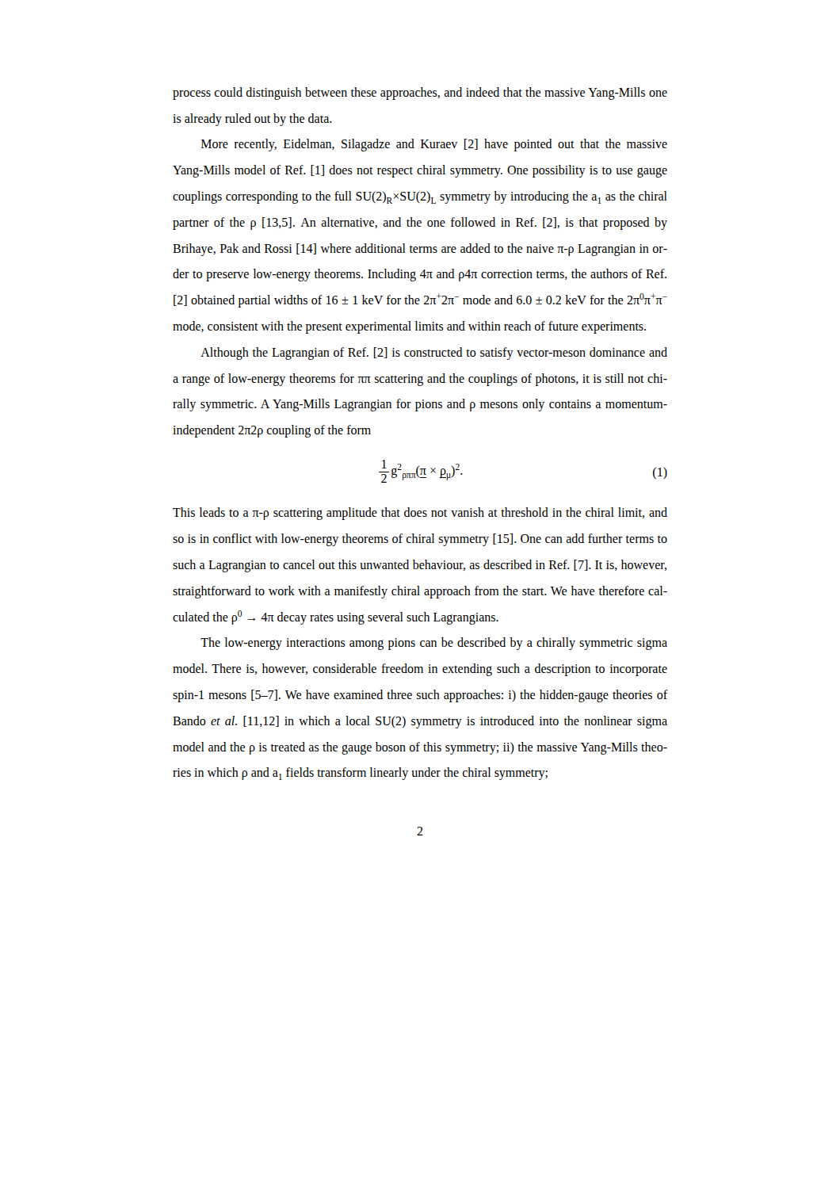process could distinguish between these approaches, and indeed that the massive Yang-Mills one is already ruled out by the data.
More recently, Eidelman, Silagadze and Kuraev [2] have pointed out that the massive Yang-Mills model of Ref. [1] does not respect chiral symmetry. One possibility is to use gauge couplings corresponding to the full SU(2)R×SU(2)L symmetry by introducing the a1 as the chiral partner of the ρ [13,5]. An alternative, and the one followed in Ref. [2], is that proposed by Brihaye, Pak and Rossi [14] where additional terms are added to the naive π-ρ Lagrangian in order to preserve low-energy theorems. Including 4π and ρ4π correction terms, the authors of Ref. [2] obtained partial widths of 16 ± 1 keV for the 2π+2π− mode and 6.0 ± 0.2 keV for the 2π0π+π− mode, consistent with the present experimental limits and within reach of future experiments.
Although the Lagrangian of Ref. [2] is constructed to satisfy vector-meson dominance and a range of low-energy theorems for ππ scattering and the couplings of photons, it is still not chirally symmetric. A Yang-Mills Lagrangian for pions and ρ mesons only contains a momentum-independent 2π2ρ coupling of the form
12g2ρππ(π × ρμ)2. (1)
This leads to a π-ρ scattering amplitude that does not vanish at threshold in the chiral limit, and so is in conflict with low-energy theorems of chiral symmetry [15]. One can add further terms to such a Lagrangian to cancel out this unwanted behaviour, as described in Ref. [7]. It is, however, straightforward to work with a manifestly chiral approach from the start. We have therefore calculated the ρ0 → 4π decay rates using several such Lagrangians.
The low-energy interactions among pions can be described by a chirally symmetric sigma model. There is, however, considerable freedom in extending such a description to incorporate spin-1 mesons [5–7]. We have examined three such approaches: i) the hidden-gauge theories of Bando et al. [11,12] in which a local SU(2) symmetry is introduced into the nonlinear sigma model and the ρ is treated as the gauge boson of this symmetry; ii) the massive Yang-Mills theories in which ρ and a1 fields transform linearly under the chiral symmetry;
2